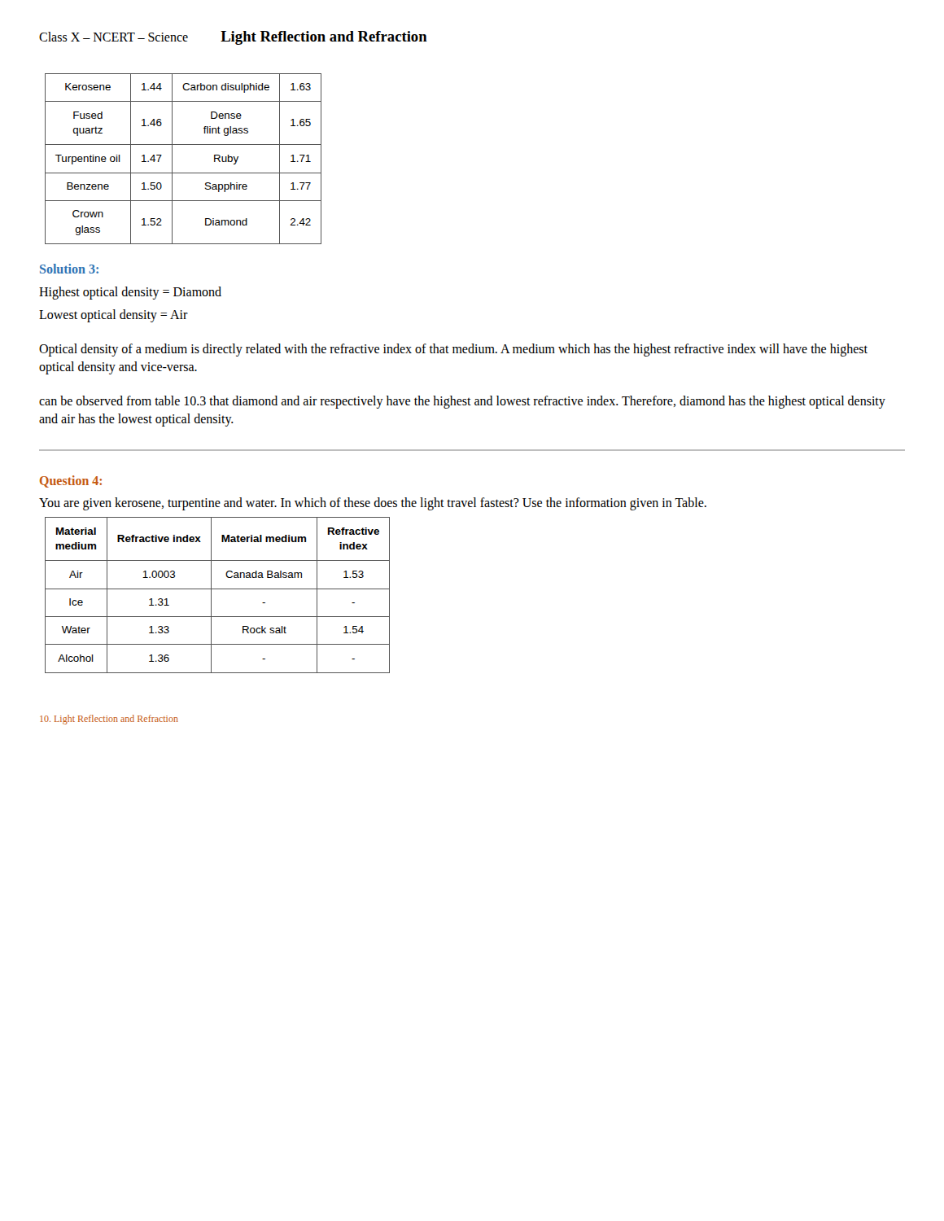Class X – NCERT – Science Light Reflection and Refraction
| Kerosene | 1.44 | Carbon disulphide | 1.63 |
| Fused quartz | 1.46 | Dense flint glass | 1.65 |
| Turpentine oil | 1.47 | Ruby | 1.71 |
| Benzene | 1.50 | Sapphire | 1.77 |
| Crown glass | 1.52 | Diamond | 2.42 |
Solution 3:
Highest optical density = Diamond
Lowest optical density = Air
Optical density of a medium is directly related with the refractive index of that medium. A medium which has the highest refractive index will have the highest optical density and vice-versa.
can be observed from table 10.3 that diamond and air respectively have the highest and lowest refractive index. Therefore, diamond has the highest optical density and air has the lowest optical density.
Question 4:
You are given kerosene, turpentine and water. In which of these does the light travel fastest? Use the information given in Table.
| Material medium | Refractive index | Material medium | Refractive index |
| --- | --- | --- | --- |
| Air | 1.0003 | Canada Balsam | 1.53 |
| Ice | 1.31 | - | - |
| Water | 1.33 | Rock salt | 1.54 |
| Alcohol | 1.36 | - | - |
10. Light Reflection and Refraction